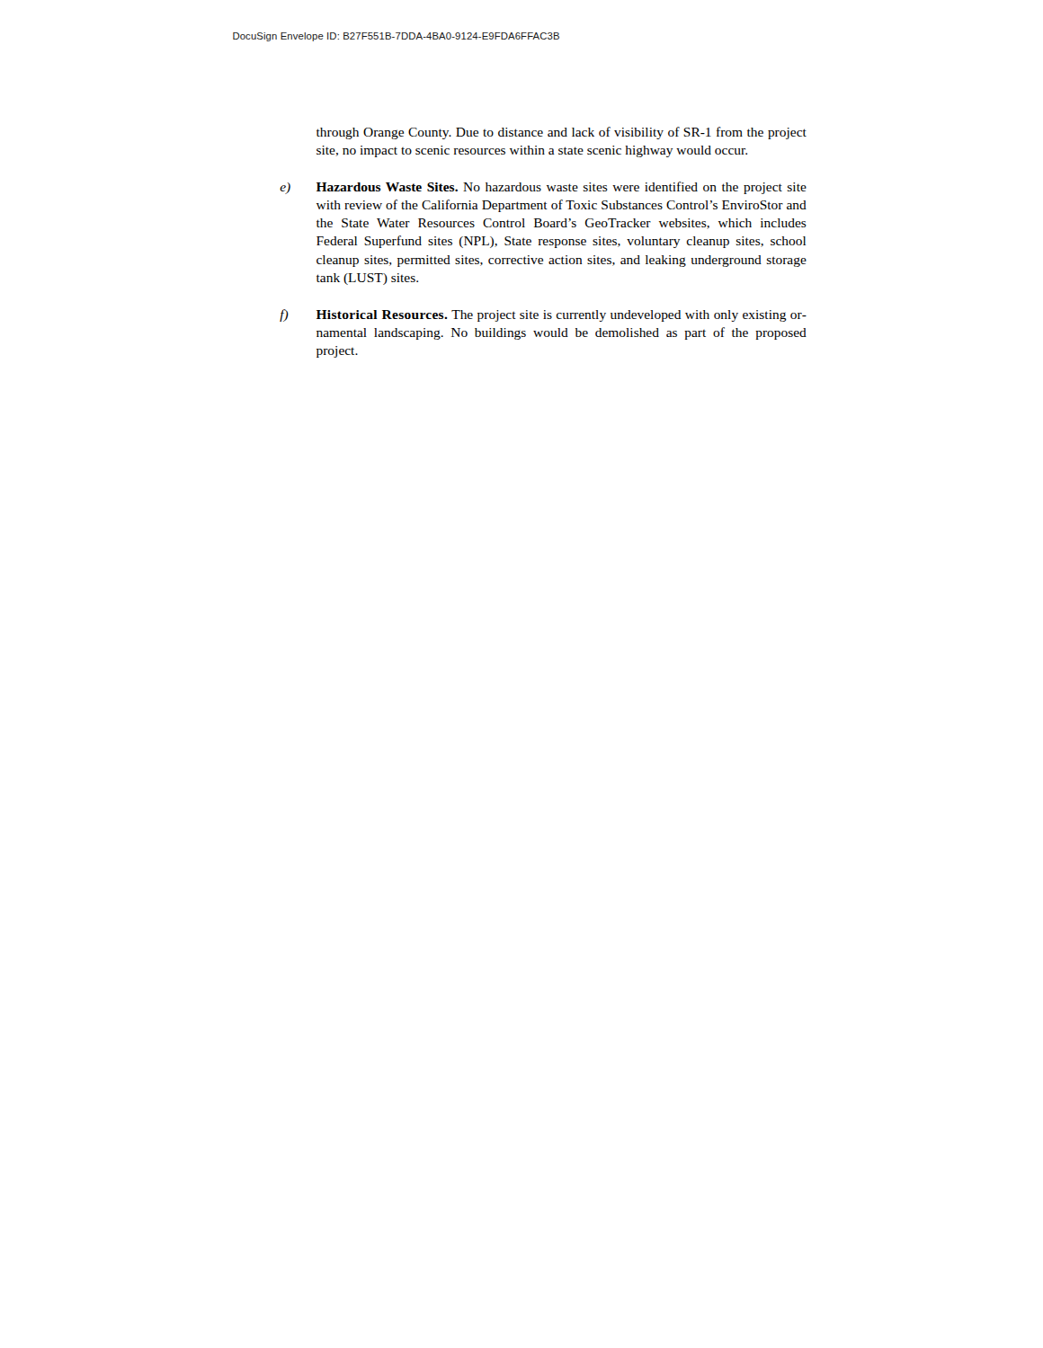DocuSign Envelope ID: B27F551B-7DDA-4BA0-9124-E9FDA6FFAC3B
through Orange County. Due to distance and lack of visibility of SR-1 from the project site, no impact to scenic resources within a state scenic highway would occur.
e)
Hazardous Waste Sites. No hazardous waste sites were identified on the project site with review of the California Department of Toxic Substances Control’s EnviroStor and the State Water Resources Control Board’s GeoTracker websites, which includes Federal Superfund sites (NPL), State response sites, voluntary cleanup sites, school cleanup sites, permitted sites, corrective action sites, and leaking underground storage tank (LUST) sites.
f)
Historical Resources. The project site is currently undeveloped with only existing ornamental landscaping. No buildings would be demolished as part of the proposed project.